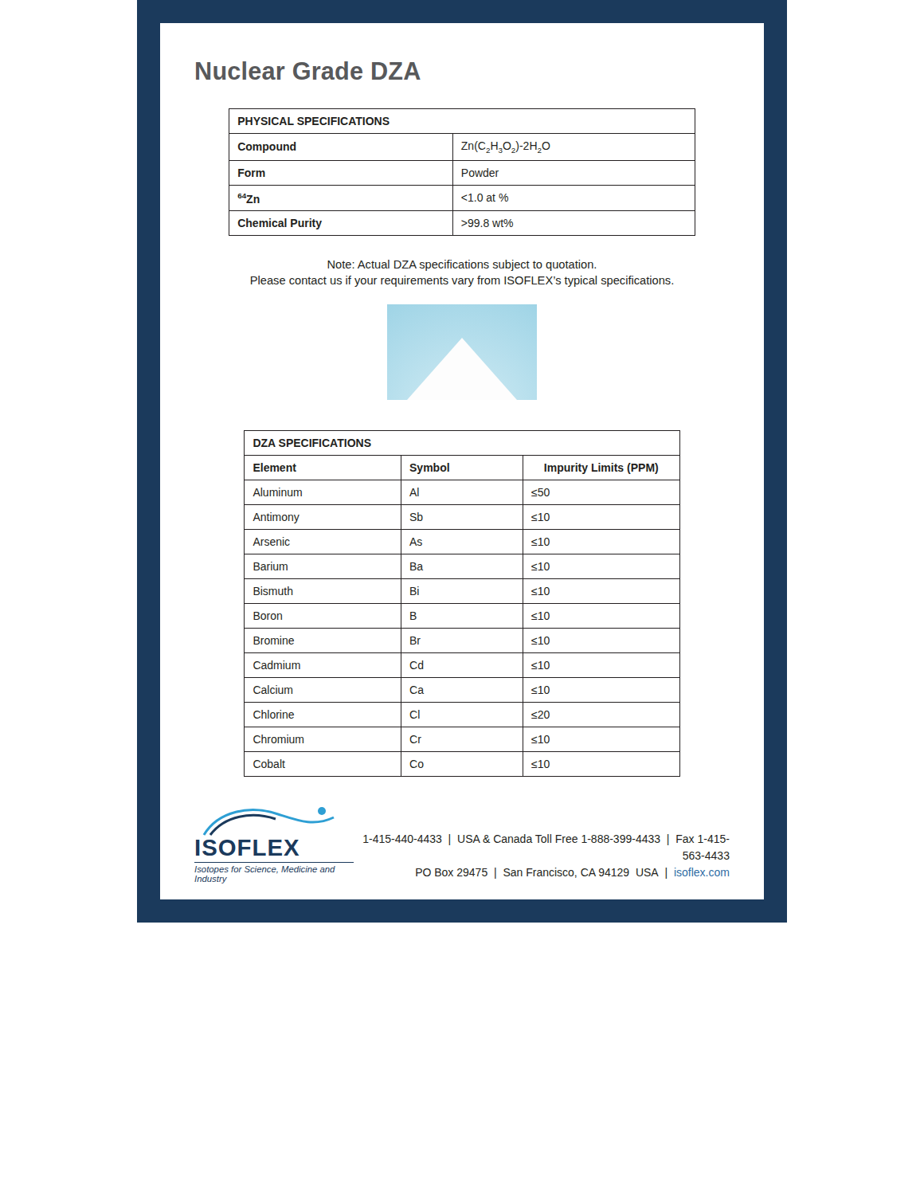Nuclear Grade DZA
| PHYSICAL SPECIFICATIONS |
| Compound | Zn(C 2 H 3 O 2 )-2H 2 O |
| Form | Powder |
| 64 Zn | <1.0 at % |
| Chemical Purity | >99.8 wt% |
Note: Actual DZA specifications subject to quotation.
Please contact us if your requirements vary from ISOFLEX’s typical specifications.
| DZA SPECIFICATIONS |
| Element | Symbol | Impurity Limits (PPM) |
| Aluminum | Al | ≤50 |
| Antimony | Sb | ≤10 |
| Arsenic | As | ≤10 |
| Barium | Ba | ≤10 |
| Bismuth | Bi | ≤10 |
| Boron | B | ≤10 |
| Bromine | Br | ≤10 |
| Cadmium | Cd | ≤10 |
| Calcium | Ca | ≤10 |
| Chlorine | Cl | ≤20 |
| Chromium | Cr | ≤10 |
| Cobalt | Co | ≤10 |
ISOFLEX
Isotopes for Science, Medicine and Industry
1-415-440-4433 | USA & Canada Toll Free 1-888-399-4433 | Fax 1-415-563-4433
PO Box 29475 | San Francisco, CA 94129 USA | isoflex.com